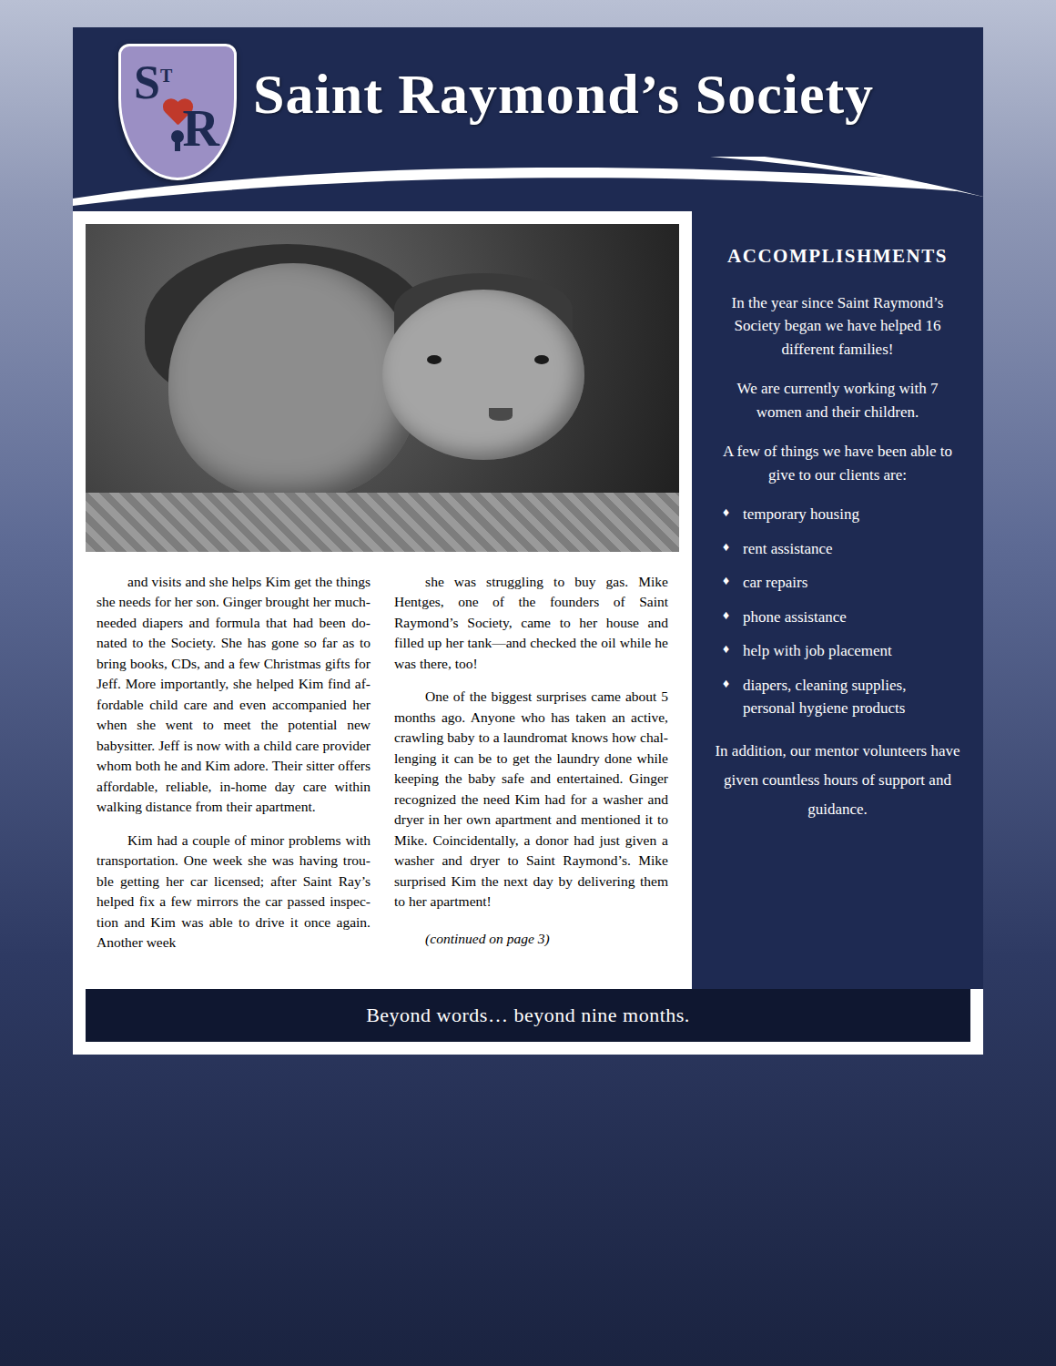ST R
Saint Raymond’s Society
and visits and she helps Kim get the things she needs for her son. Ginger brought her much-needed diapers and formula that had been donated to the Society. She has gone so far as to bring books, CDs, and a few Christmas gifts for Jeff. More importantly, she helped Kim find affordable child care and even accompanied her when she went to meet the potential new babysitter. Jeff is now with a child care provider whom both he and Kim adore. Their sitter offers affordable, reliable, in-home day care within walking distance from their apartment.
Kim had a couple of minor problems with transportation. One week she was having trouble getting her car licensed; after Saint Ray’s helped fix a few mirrors the car passed inspection and Kim was able to drive it once again. Another week
she was struggling to buy gas. Mike Hentges, one of the founders of Saint Raymond’s Society, came to her house and filled up her tank—and checked the oil while he was there, too!
One of the biggest surprises came about 5 months ago. Anyone who has taken an active, crawling baby to a laundromat knows how challenging it can be to get the laundry done while keeping the baby safe and entertained. Ginger recognized the need Kim had for a washer and dryer in her own apartment and mentioned it to Mike. Coincidentally, a donor had just given a washer and dryer to Saint Raymond’s. Mike surprised Kim the next day by delivering them to her apartment!
(continued on page 3)
Accomplishments
In the year since Saint Raymond’s Society began we have helped 16 different families!
We are currently working with 7 women and their children.
A few of things we have been able to give to our clients are:
temporary housing
rent assistance
car repairs
phone assistance
help with job placement
diapers, cleaning supplies, personal hygiene products
In addition, our mentor volunteers have given countless hours of support and guidance.
Beyond words… beyond nine months.